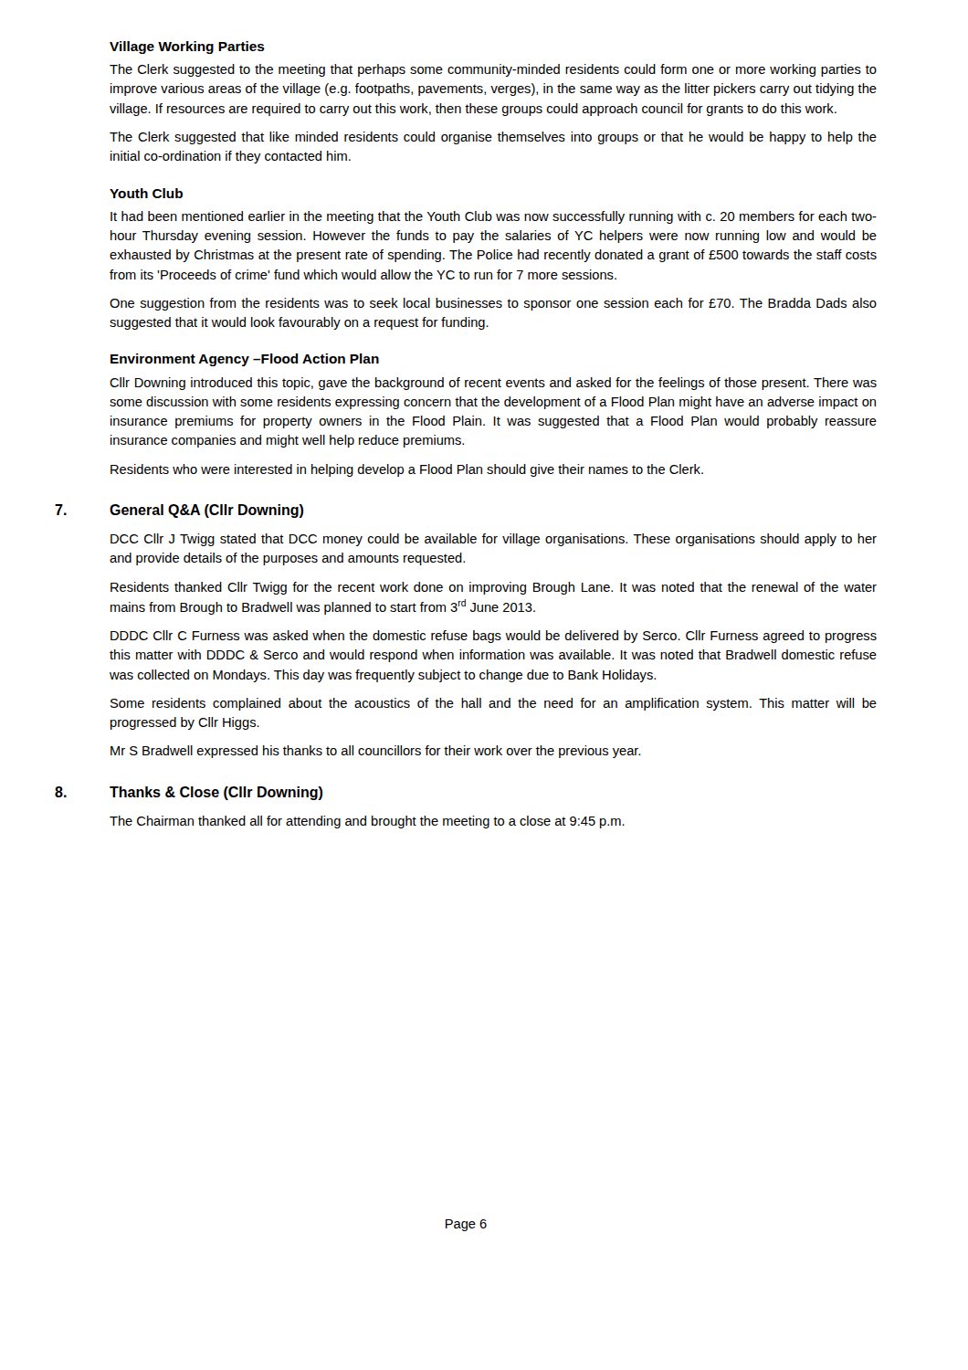Village Working Parties
The Clerk suggested to the meeting that perhaps some community-minded residents could form one or more working parties to improve various areas of the village (e.g. footpaths, pavements, verges), in the same way as the litter pickers carry out tidying the village. If resources are required to carry out this work, then these groups could approach council for grants to do this work.
The Clerk suggested that like minded residents could organise themselves into groups or that he would be happy to help the initial co-ordination if they contacted him.
Youth Club
It had been mentioned earlier in the meeting that the Youth Club was now successfully running with c. 20 members for each two-hour Thursday evening session. However the funds to pay the salaries of YC helpers were now running low and would be exhausted by Christmas at the present rate of spending. The Police had recently donated a grant of £500 towards the staff costs from its 'Proceeds of crime' fund which would allow the YC to run for 7 more sessions.
One suggestion from the residents was to seek local businesses to sponsor one session each for £70. The Bradda Dads also suggested that it would look favourably on a request for funding.
Environment Agency –Flood Action Plan
Cllr Downing introduced this topic, gave the background of recent events and asked for the feelings of those present. There was some discussion with some residents expressing concern that the development of a Flood Plan might have an adverse impact on insurance premiums for property owners in the Flood Plain. It was suggested that a Flood Plan would probably reassure insurance companies and might well help reduce premiums.
Residents who were interested in helping develop a Flood Plan should give their names to the Clerk.
7.
General Q&A (Cllr Downing)
DCC Cllr J Twigg stated that DCC money could be available for village organisations. These organisations should apply to her and provide details of the purposes and amounts requested.
Residents thanked Cllr Twigg for the recent work done on improving Brough Lane. It was noted that the renewal of the water mains from Brough to Bradwell was planned to start from 3rd June 2013.
DDDC Cllr C Furness was asked when the domestic refuse bags would be delivered by Serco. Cllr Furness agreed to progress this matter with DDDC & Serco and would respond when information was available. It was noted that Bradwell domestic refuse was collected on Mondays. This day was frequently subject to change due to Bank Holidays.
Some residents complained about the acoustics of the hall and the need for an amplification system. This matter will be progressed by Cllr Higgs.
Mr S Bradwell expressed his thanks to all councillors for their work over the previous year.
8.
Thanks & Close (Cllr Downing)
The Chairman thanked all for attending and brought the meeting to a close at 9:45 p.m.
Page 6